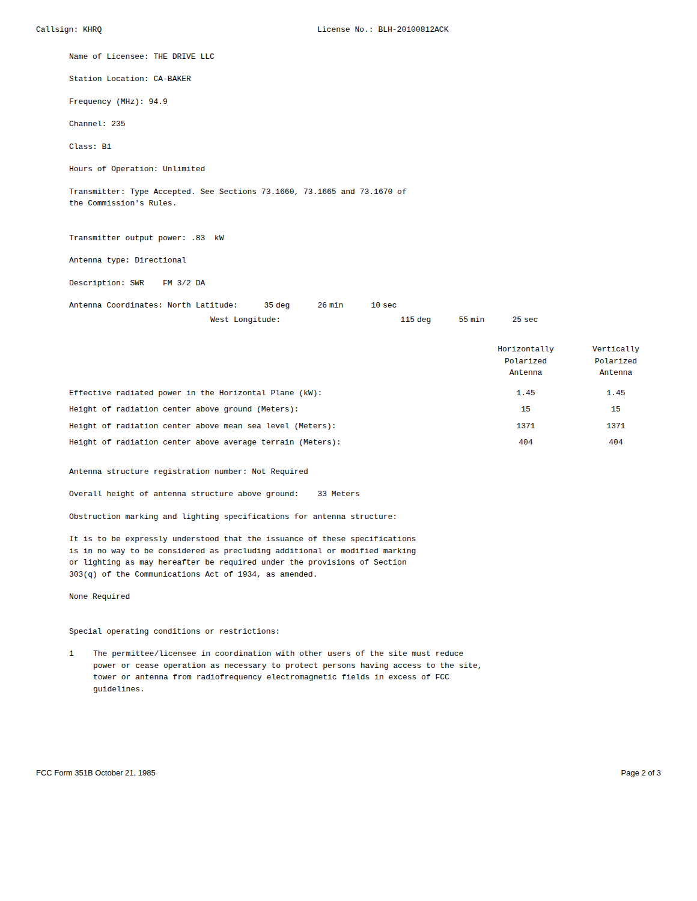Callsign: KHRQ
License No.: BLH-20100812ACK
Name of Licensee: THE DRIVE LLC
Station Location: CA-BAKER
Frequency (MHz): 94.9
Channel: 235
Class: B1
Hours of Operation: Unlimited
Transmitter: Type Accepted. See Sections 73.1660, 73.1665 and 73.1670 of
the Commission's Rules.
Transmitter output power: .83 kW
Antenna type: Directional
Description: SWR FM 3/2 DA
Antenna Coordinates: North Latitude:
35 deg 26 min 10 sec
West Longitude:
115 deg 55 min 25 sec
| | Horizontally Polarized Antenna | Vertically Polarized Antenna |
| --- | --- | --- |
| Effective radiated power in the Horizontal Plane (kW): | 1.45 | 1.45 |
| Height of radiation center above ground (Meters): | 15 | 15 |
| Height of radiation center above mean sea level (Meters): | 1371 | 1371 |
| Height of radiation center above average terrain (Meters): | 404 | 404 |
Antenna structure registration number: Not Required
Overall height of antenna structure above ground: 33 Meters
Obstruction marking and lighting specifications for antenna structure:
It is to be expressly understood that the issuance of these specifications
is in no way to be considered as precluding additional or modified marking
or lighting as may hereafter be required under the provisions of Section
303(q) of the Communications Act of 1934, as amended.
None Required
Special operating conditions or restrictions:
1
The permittee/licensee in coordination with other users of the site must reduce power or cease operation as necessary to protect persons having access to the site, tower or antenna from radiofrequency electromagnetic fields in excess of FCC guidelines.
FCC Form 351B October 21, 1985
Page 2 of 3